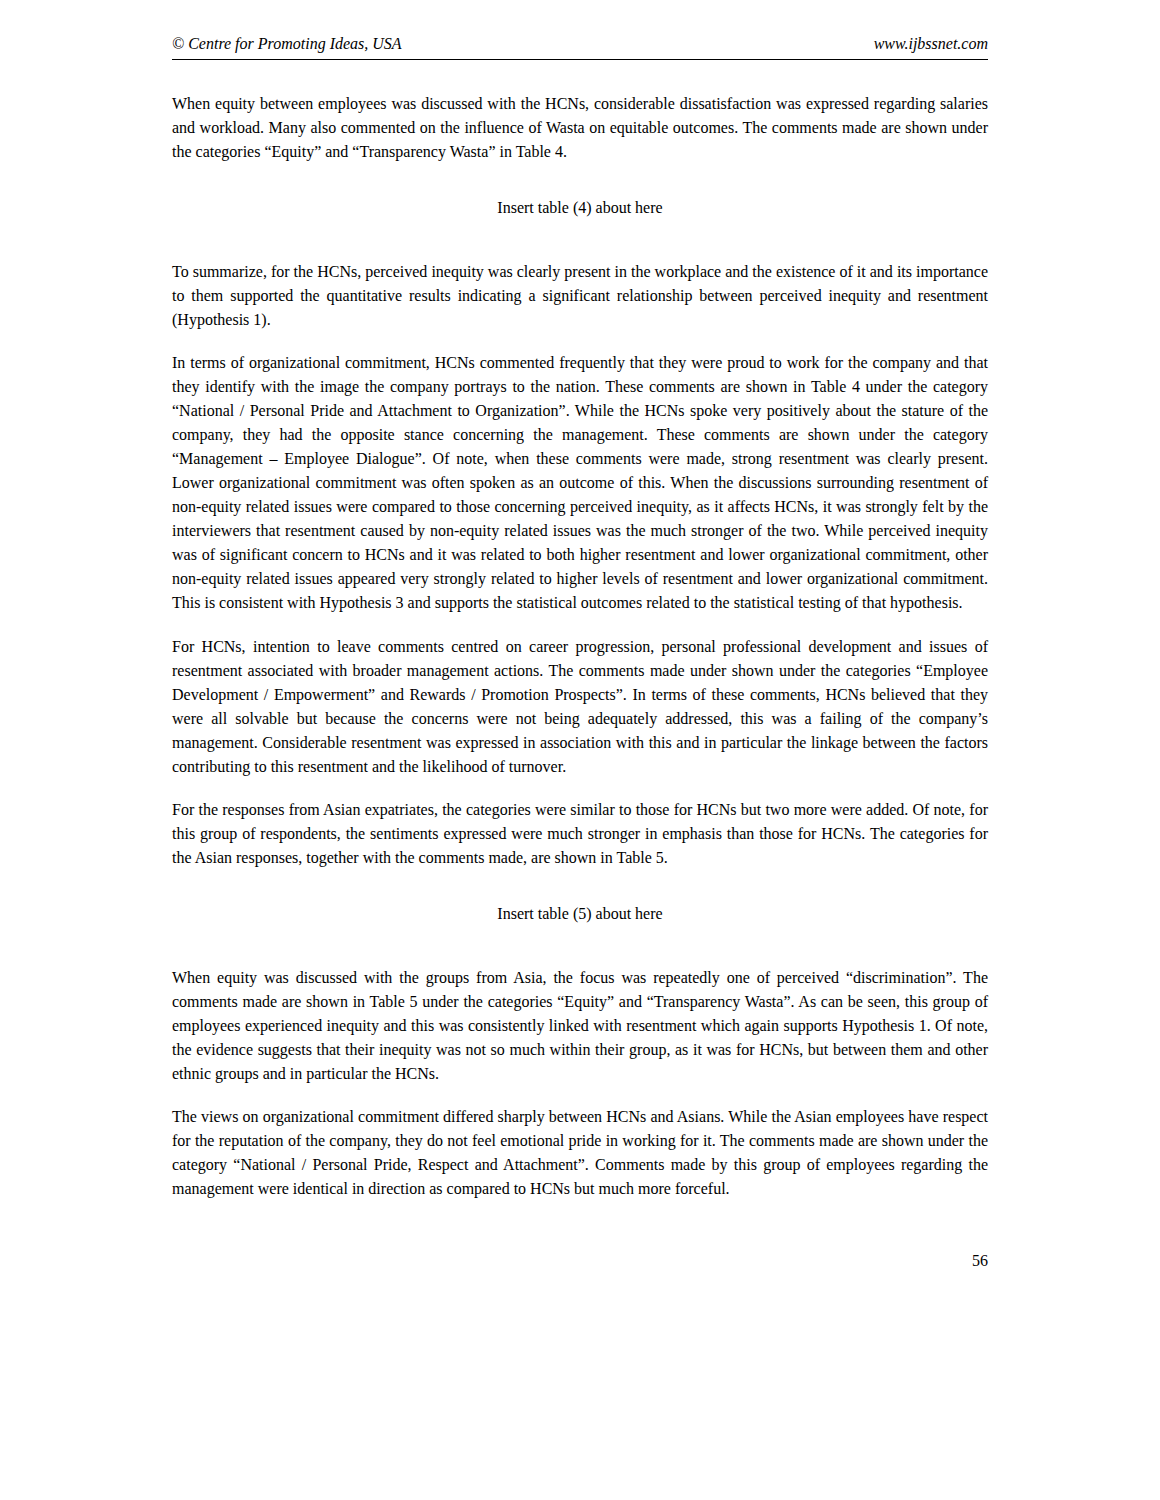© Centre for Promoting Ideas, USA www.ijbssnet.com
When equity between employees was discussed with the HCNs, considerable dissatisfaction was expressed regarding salaries and workload. Many also commented on the influence of Wasta on equitable outcomes. The comments made are shown under the categories “Equity” and “Transparency Wasta” in Table 4.
Insert table (4) about here
To summarize, for the HCNs, perceived inequity was clearly present in the workplace and the existence of it and its importance to them supported the quantitative results indicating a significant relationship between perceived inequity and resentment (Hypothesis 1).
In terms of organizational commitment, HCNs commented frequently that they were proud to work for the company and that they identify with the image the company portrays to the nation. These comments are shown in Table 4 under the category “National / Personal Pride and Attachment to Organization”. While the HCNs spoke very positively about the stature of the company, they had the opposite stance concerning the management. These comments are shown under the category “Management – Employee Dialogue”. Of note, when these comments were made, strong resentment was clearly present. Lower organizational commitment was often spoken as an outcome of this. When the discussions surrounding resentment of non-equity related issues were compared to those concerning perceived inequity, as it affects HCNs, it was strongly felt by the interviewers that resentment caused by non-equity related issues was the much stronger of the two. While perceived inequity was of significant concern to HCNs and it was related to both higher resentment and lower organizational commitment, other non-equity related issues appeared very strongly related to higher levels of resentment and lower organizational commitment. This is consistent with Hypothesis 3 and supports the statistical outcomes related to the statistical testing of that hypothesis.
For HCNs, intention to leave comments centred on career progression, personal professional development and issues of resentment associated with broader management actions. The comments made under shown under the categories “Employee Development / Empowerment” and Rewards / Promotion Prospects”. In terms of these comments, HCNs believed that they were all solvable but because the concerns were not being adequately addressed, this was a failing of the company’s management. Considerable resentment was expressed in association with this and in particular the linkage between the factors contributing to this resentment and the likelihood of turnover.
For the responses from Asian expatriates, the categories were similar to those for HCNs but two more were added. Of note, for this group of respondents, the sentiments expressed were much stronger in emphasis than those for HCNs. The categories for the Asian responses, together with the comments made, are shown in Table 5.
Insert table (5) about here
When equity was discussed with the groups from Asia, the focus was repeatedly one of perceived “discrimination”. The comments made are shown in Table 5 under the categories “Equity” and “Transparency Wasta”. As can be seen, this group of employees experienced inequity and this was consistently linked with resentment which again supports Hypothesis 1. Of note, the evidence suggests that their inequity was not so much within their group, as it was for HCNs, but between them and other ethnic groups and in particular the HCNs.
The views on organizational commitment differed sharply between HCNs and Asians. While the Asian employees have respect for the reputation of the company, they do not feel emotional pride in working for it. The comments made are shown under the category “National / Personal Pride, Respect and Attachment”. Comments made by this group of employees regarding the management were identical in direction as compared to HCNs but much more forceful.
56